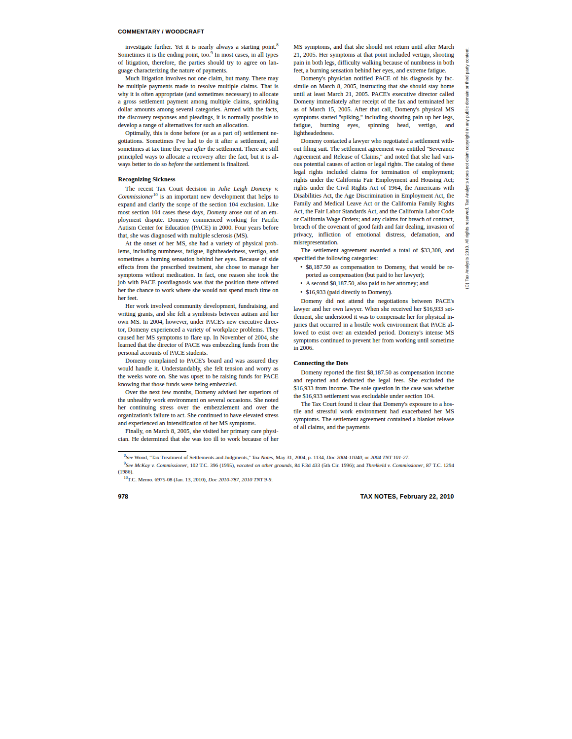COMMENTARY / WOODCRAFT
(C) Tax Analysts 2010. All rights reserved. Tax Analysts does not claim copyright in any public domain or third party content.
investigate further. Yet it is nearly always a starting point.8 Sometimes it is the ending point, too.9 In most cases, in all types of litigation, therefore, the parties should try to agree on language characterizing the nature of payments.
Much litigation involves not one claim, but many. There may be multiple payments made to resolve multiple claims. That is why it is often appropriate (and sometimes necessary) to allocate a gross settlement payment among multiple claims, sprinkling dollar amounts among several categories. Armed with the facts, the discovery responses and pleadings, it is normally possible to develop a range of alternatives for such an allocation.
Optimally, this is done before (or as a part of) settlement negotiations. Sometimes I've had to do it after a settlement, and sometimes at tax time the year after the settlement. There are still principled ways to allocate a recovery after the fact, but it is always better to do so before the settlement is finalized.
Recognizing Sickness
The recent Tax Court decision in Julie Leigh Domeny v. Commissioner10 is an important new development that helps to expand and clarify the scope of the section 104 exclusion. Like most section 104 cases these days, Domeny arose out of an employment dispute. Domeny commenced working for Pacific Autism Center for Education (PACE) in 2000. Four years before that, she was diagnosed with multiple sclerosis (MS).
At the onset of her MS, she had a variety of physical problems, including numbness, fatigue, lightheadedness, vertigo, and sometimes a burning sensation behind her eyes. Because of side effects from the prescribed treatment, she chose to manage her symptoms without medication. In fact, one reason she took the job with PACE postdiagnosis was that the position there offered her the chance to work where she would not spend much time on her feet.
Her work involved community development, fundraising, and writing grants, and she felt a symbiosis between autism and her own MS. In 2004, however, under PACE's new executive director, Domeny experienced a variety of workplace problems. They caused her MS symptoms to flare up. In November of 2004, she learned that the director of PACE was embezzling funds from the personal accounts of PACE students.
Domeny complained to PACE's board and was assured they would handle it. Understandably, she felt tension and worry as the weeks wore on. She was upset to be raising funds for PACE knowing that those funds were being embezzled.
Over the next few months, Domeny advised her superiors of the unhealthy work environment on several occasions. She noted her continuing stress over the embezzlement and over the organization's failure to act. She continued to have elevated stress and experienced an intensification of her MS symptoms.
Finally, on March 8, 2005, she visited her primary care physician. He determined that she was too ill to work because of her MS symptoms, and that she should not return until after March 21, 2005. Her symptoms at that point included vertigo, shooting pain in both legs, difficulty walking because of numbness in both feet, a burning sensation behind her eyes, and extreme fatigue.
Domeny's physician notified PACE of his diagnosis by facsimile on March 8, 2005, instructing that she should stay home until at least March 21, 2005. PACE's executive director called Domeny immediately after receipt of the fax and terminated her as of March 15, 2005. After that call, Domeny's physical MS symptoms started ''spiking,'' including shooting pain up her legs, fatigue, burning eyes, spinning head, vertigo, and lightheadedness.
Domeny contacted a lawyer who negotiated a settlement without filing suit. The settlement agreement was entitled ''Severance Agreement and Release of Claims,'' and noted that she had various potential causes of action or legal rights. The catalog of these legal rights included claims for termination of employment; rights under the California Fair Employment and Housing Act; rights under the Civil Rights Act of 1964, the Americans with Disabilities Act, the Age Discrimination in Employment Act, the Family and Medical Leave Act or the California Family Rights Act, the Fair Labor Standards Act, and the California Labor Code or California Wage Orders; and any claims for breach of contract, breach of the covenant of good faith and fair dealing, invasion of privacy, infliction of emotional distress, defamation, and misrepresentation.
The settlement agreement awarded a total of $33,308, and specified the following categories:
$8,187.50 as compensation to Domeny, that would be reported as compensation (but paid to her lawyer);
A second $8,187.50, also paid to her attorney; and
$16,933 (paid directly to Domeny).
Domeny did not attend the negotiations between PACE's lawyer and her own lawyer. When she received her $16,933 settlement, she understood it was to compensate her for physical injuries that occurred in a hostile work environment that PACE allowed to exist over an extended period. Domeny's intense MS symptoms continued to prevent her from working until sometime in 2006.
Connecting the Dots
Domeny reported the first $8,187.50 as compensation income and reported and deducted the legal fees. She excluded the $16,933 from income. The sole question in the case was whether the $16,933 settlement was excludable under section 104.
The Tax Court found it clear that Domeny's exposure to a hostile and stressful work environment had exacerbated her MS symptoms. The settlement agreement contained a blanket release of all claims, and the payments
8See Wood, ''Tax Treatment of Settlements and Judgments,'' Tax Notes, May 31, 2004, p. 1134, Doc 2004-11040, or 2004 TNT 101-27.
9See McKay v. Commissioner, 102 T.C. 396 (1995), vacated on other grounds, 84 F.3d 433 (5th Cir. 1996); and Threlkeld v. Commissioner, 87 T.C. 1294 (1986).
10T.C. Memo. 6975-08 (Jan. 13, 2010), Doc 2010-787, 2010 TNT 9-9.
978
TAX NOTES, February 22, 2010